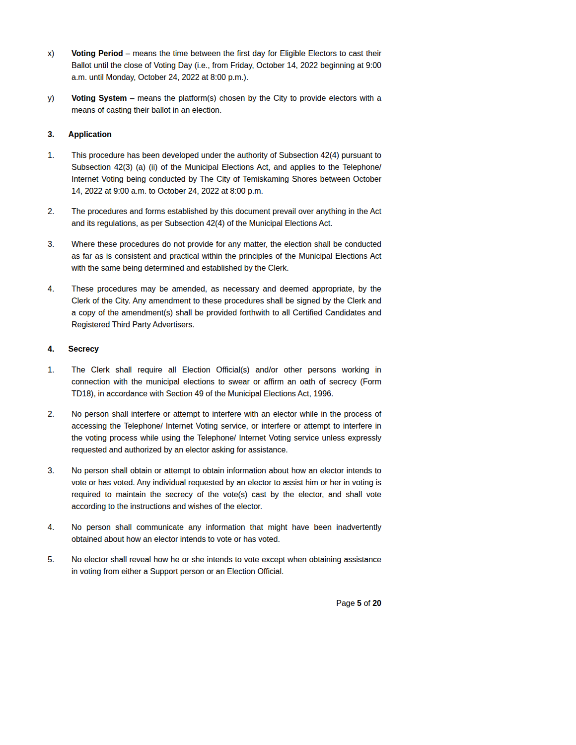x) Voting Period – means the time between the first day for Eligible Electors to cast their Ballot until the close of Voting Day (i.e., from Friday, October 14, 2022 beginning at 9:00 a.m. until Monday, October 24, 2022 at 8:00 p.m.).
y) Voting System – means the platform(s) chosen by the City to provide electors with a means of casting their ballot in an election.
3. Application
1. This procedure has been developed under the authority of Subsection 42(4) pursuant to Subsection 42(3) (a) (ii) of the Municipal Elections Act, and applies to the Telephone/ Internet Voting being conducted by The City of Temiskaming Shores between October 14, 2022 at 9:00 a.m. to October 24, 2022 at 8:00 p.m.
2. The procedures and forms established by this document prevail over anything in the Act and its regulations, as per Subsection 42(4) of the Municipal Elections Act.
3. Where these procedures do not provide for any matter, the election shall be conducted as far as is consistent and practical within the principles of the Municipal Elections Act with the same being determined and established by the Clerk.
4. These procedures may be amended, as necessary and deemed appropriate, by the Clerk of the City. Any amendment to these procedures shall be signed by the Clerk and a copy of the amendment(s) shall be provided forthwith to all Certified Candidates and Registered Third Party Advertisers.
4. Secrecy
1. The Clerk shall require all Election Official(s) and/or other persons working in connection with the municipal elections to swear or affirm an oath of secrecy (Form TD18), in accordance with Section 49 of the Municipal Elections Act, 1996.
2. No person shall interfere or attempt to interfere with an elector while in the process of accessing the Telephone/ Internet Voting service, or interfere or attempt to interfere in the voting process while using the Telephone/ Internet Voting service unless expressly requested and authorized by an elector asking for assistance.
3. No person shall obtain or attempt to obtain information about how an elector intends to vote or has voted. Any individual requested by an elector to assist him or her in voting is required to maintain the secrecy of the vote(s) cast by the elector, and shall vote according to the instructions and wishes of the elector.
4. No person shall communicate any information that might have been inadvertently obtained about how an elector intends to vote or has voted.
5. No elector shall reveal how he or she intends to vote except when obtaining assistance in voting from either a Support person or an Election Official.
Page 5 of 20